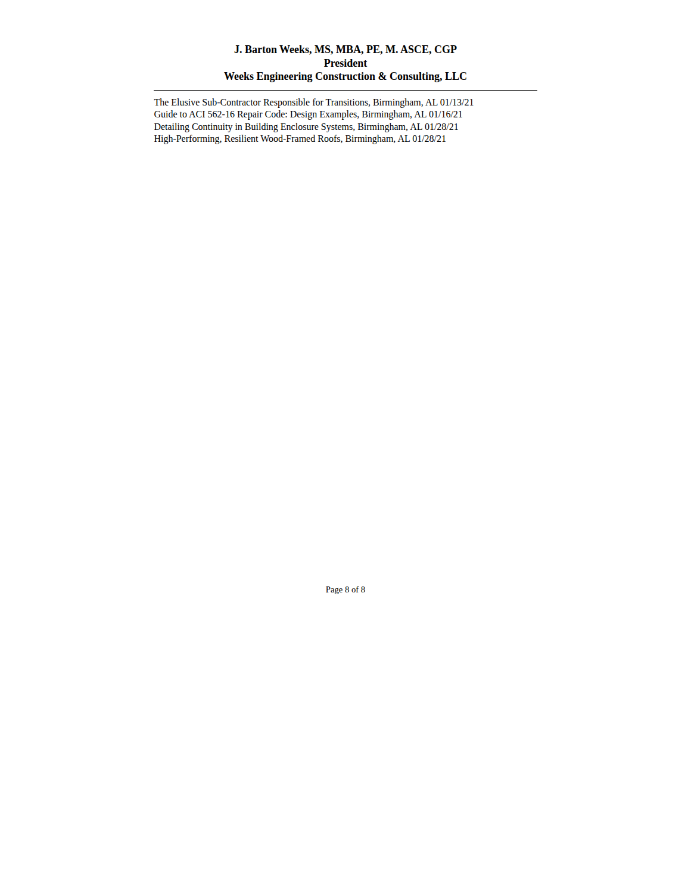J. Barton Weeks, MS, MBA, PE, M. ASCE, CGP President Weeks Engineering Construction & Consulting, LLC
The Elusive Sub-Contractor Responsible for Transitions, Birmingham, AL 01/13/21
Guide to ACI 562-16 Repair Code: Design Examples, Birmingham, AL 01/16/21
Detailing Continuity in Building Enclosure Systems, Birmingham, AL 01/28/21
High-Performing, Resilient Wood-Framed Roofs, Birmingham, AL 01/28/21
Page 8 of 8